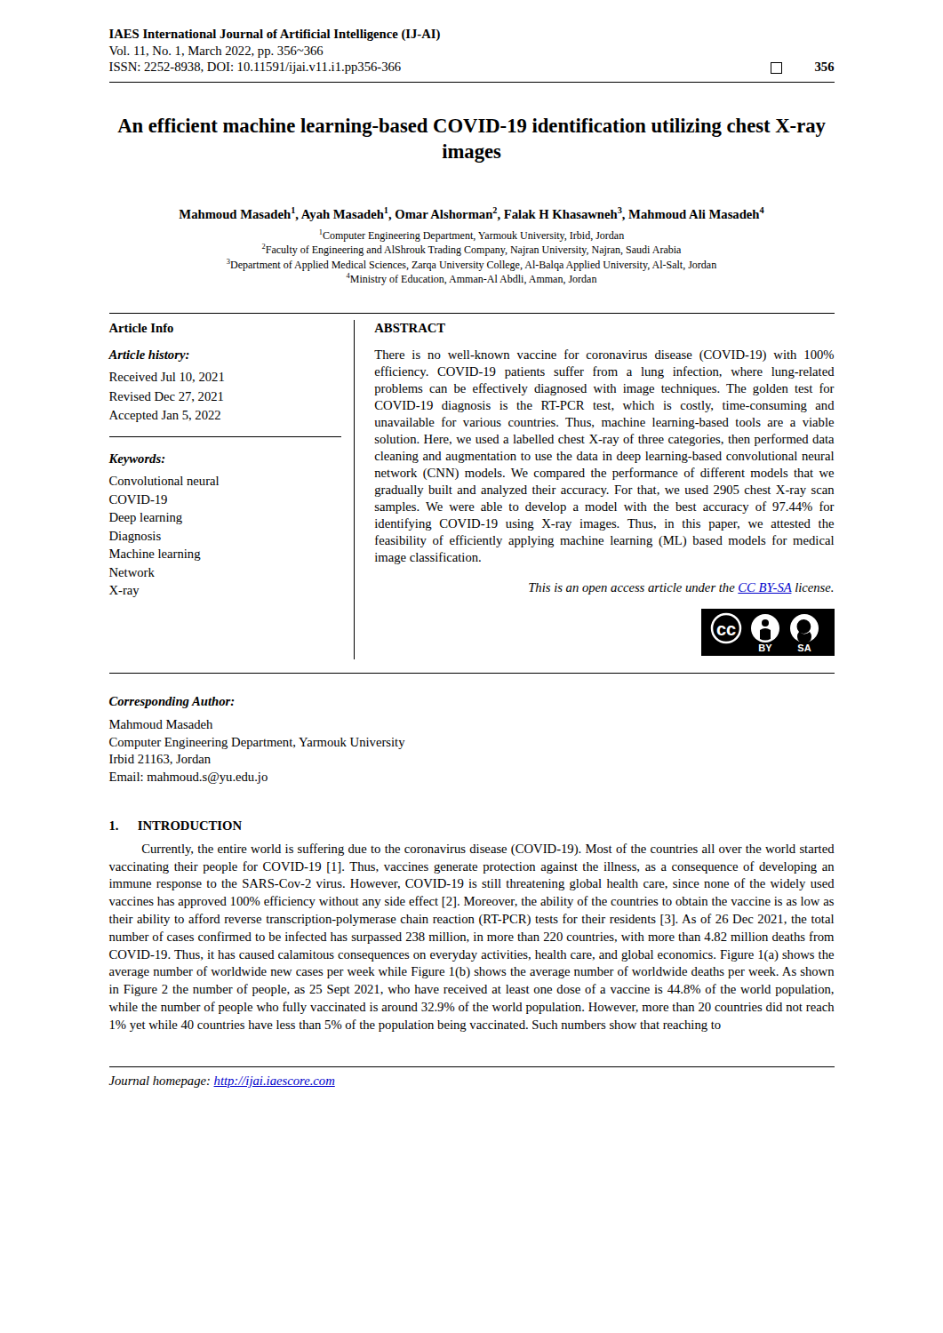IAES International Journal of Artificial Intelligence (IJ-AI)
Vol. 11, No. 1, March 2022, pp. 356~366
ISSN: 2252-8938, DOI: 10.11591/ijai.v11.i1.pp356-366 356
An efficient machine learning-based COVID-19 identification utilizing chest X-ray images
Mahmoud Masadeh1, Ayah Masadeh1, Omar Alshorman2, Falak H Khasawneh3, Mahmoud Ali Masadeh4
1Computer Engineering Department, Yarmouk University, Irbid, Jordan
2Faculty of Engineering and AlShrouk Trading Company, Najran University, Najran, Saudi Arabia
3Department of Applied Medical Sciences, Zarqa University College, Al-Balqa Applied University, Al-Salt, Jordan
4Ministry of Education, Amman-Al Abdli, Amman, Jordan
Article Info
Article history:
Received Jul 10, 2021
Revised Dec 27, 2021
Accepted Jan 5, 2022
Keywords:
Convolutional neural
COVID-19
Deep learning
Diagnosis
Machine learning
Network
X-ray
ABSTRACT
There is no well-known vaccine for coronavirus disease (COVID-19) with 100% efficiency. COVID-19 patients suffer from a lung infection, where lung-related problems can be effectively diagnosed with image techniques. The golden test for COVID-19 diagnosis is the RT-PCR test, which is costly, time-consuming and unavailable for various countries. Thus, machine learning-based tools are a viable solution. Here, we used a labelled chest X-ray of three categories, then performed data cleaning and augmentation to use the data in deep learning-based convolutional neural network (CNN) models. We compared the performance of different models that we gradually built and analyzed their accuracy. For that, we used 2905 chest X-ray scan samples. We were able to develop a model with the best accuracy of 97.44% for identifying COVID-19 using X-ray images. Thus, in this paper, we attested the feasibility of efficiently applying machine learning (ML) based models for medical image classification.
This is an open access article under the CC BY-SA license.
cc BY SA
Corresponding Author:
Mahmoud Masadeh
Computer Engineering Department, Yarmouk University
Irbid 21163, Jordan
Email: mahmoud.s@yu.edu.jo
1. INTRODUCTION
Currently, the entire world is suffering due to the coronavirus disease (COVID-19). Most of the countries all over the world started vaccinating their people for COVID-19 [1]. Thus, vaccines generate protection against the illness, as a consequence of developing an immune response to the SARS-Cov-2 virus. However, COVID-19 is still threatening global health care, since none of the widely used vaccines has approved 100% efficiency without any side effect [2]. Moreover, the ability of the countries to obtain the vaccine is as low as their ability to afford reverse transcription-polymerase chain reaction (RT-PCR) tests for their residents [3]. As of 26 Dec 2021, the total number of cases confirmed to be infected has surpassed 238 million, in more than 220 countries, with more than 4.82 million deaths from COVID-19. Thus, it has caused calamitous consequences on everyday activities, health care, and global economics. Figure 1(a) shows the average number of worldwide new cases per week while Figure 1(b) shows the average number of worldwide deaths per week. As shown in Figure 2 the number of people, as 25 Sept 2021, who have received at least one dose of a vaccine is 44.8% of the world population, while the number of people who fully vaccinated is around 32.9% of the world population. However, more than 20 countries did not reach 1% yet while 40 countries have less than 5% of the population being vaccinated. Such numbers show that reaching to
Journal homepage: http://ijai.iaescore.com